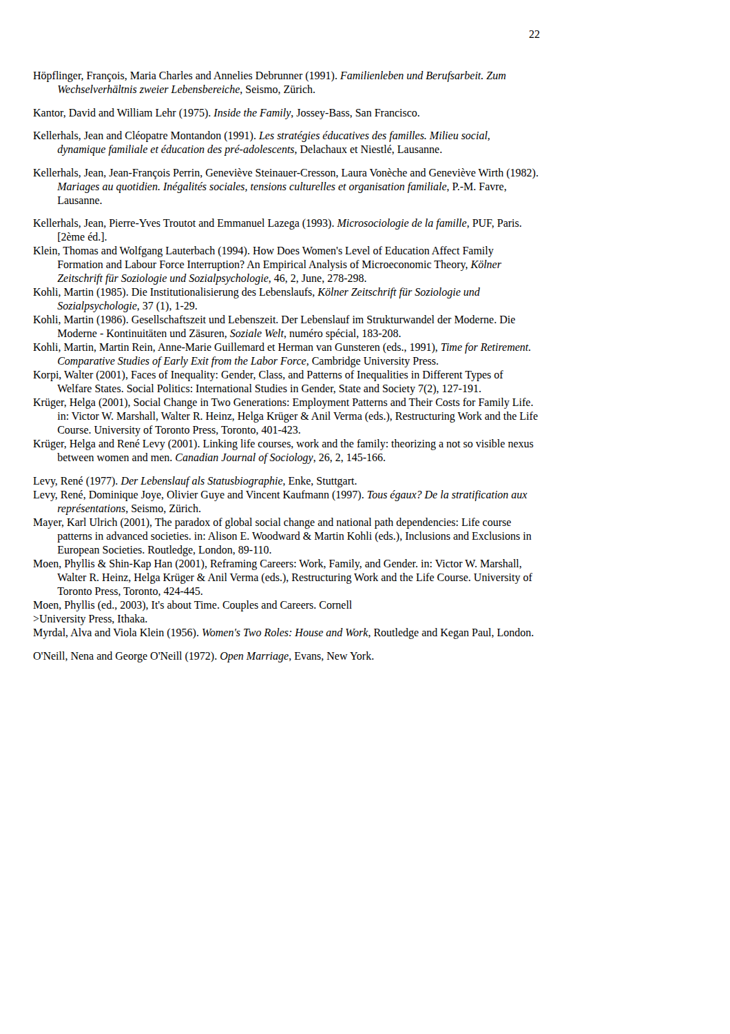22
Höpflinger, François, Maria Charles and Annelies Debrunner (1991). Familienleben und Berufsarbeit. Zum Wechselverhältnis zweier Lebensbereiche, Seismo, Zürich.
Kantor, David and William Lehr (1975). Inside the Family, Jossey-Bass, San Francisco.
Kellerhals, Jean and Cléopatre Montandon (1991). Les stratégies éducatives des familles. Milieu social, dynamique familiale et éducation des pré-adolescents, Delachaux et Niestlé, Lausanne.
Kellerhals, Jean, Jean-François Perrin, Geneviève Steinauer-Cresson, Laura Vonèche and Geneviève Wirth (1982). Mariages au quotidien. Inégalités sociales, tensions culturelles et organisation familiale, P.-M. Favre, Lausanne.
Kellerhals, Jean, Pierre-Yves Troutot and Emmanuel Lazega (1993). Microsociologie de la famille, PUF, Paris. [2ème éd.].
Klein, Thomas and Wolfgang Lauterbach (1994). How Does Women's Level of Education Affect Family Formation and Labour Force Interruption? An Empirical Analysis of Microeconomic Theory, Kölner Zeitschrift für Soziologie und Sozialpsychologie, 46, 2, June, 278-298.
Kohli, Martin (1985). Die Institutionalisierung des Lebenslaufs, Kölner Zeitschrift für Soziologie und Sozialpsychologie, 37 (1), 1-29.
Kohli, Martin (1986). Gesellschaftszeit und Lebenszeit. Der Lebenslauf im Strukturwandel der Moderne. Die Moderne - Kontinuitäten und Zäsuren, Soziale Welt, numéro spécial, 183-208.
Kohli, Martin, Martin Rein, Anne-Marie Guillemard et Herman van Gunsteren (eds., 1991), Time for Retirement. Comparative Studies of Early Exit from the Labor Force, Cambridge University Press.
Korpi, Walter (2001), Faces of Inequality: Gender, Class, and Patterns of Inequalities in Different Types of Welfare States. Social Politics: International Studies in Gender, State and Society 7(2), 127-191.
Krüger, Helga (2001), Social Change in Two Generations: Employment Patterns and Their Costs for Family Life. in: Victor W. Marshall, Walter R. Heinz, Helga Krüger & Anil Verma (eds.), Restructuring Work and the Life Course. University of Toronto Press, Toronto, 401-423.
Krüger, Helga and René Levy (2001). Linking life courses, work and the family: theorizing a not so visible nexus between women and men. Canadian Journal of Sociology, 26, 2, 145-166.
Levy, René (1977). Der Lebenslauf als Statusbiographie, Enke, Stuttgart.
Levy, René, Dominique Joye, Olivier Guye and Vincent Kaufmann (1997). Tous égaux? De la stratification aux représentations, Seismo, Zürich.
Mayer, Karl Ulrich (2001), The paradox of global social change and national path dependencies: Life course patterns in advanced societies. in: Alison E. Woodward & Martin Kohli (eds.), Inclusions and Exclusions in European Societies. Routledge, London, 89-110.
Moen, Phyllis & Shin-Kap Han (2001), Reframing Careers: Work, Family, and Gender. in: Victor W. Marshall, Walter R. Heinz, Helga Krüger & Anil Verma (eds.), Restructuring Work and the Life Course. University of Toronto Press, Toronto, 424-445.
Moen, Phyllis (ed., 2003), It's about Time. Couples and Careers. Cornell
>University Press, Ithaka.
Myrdal, Alva and Viola Klein (1956). Women's Two Roles: House and Work, Routledge and Kegan Paul, London.
O'Neill, Nena and George O'Neill (1972). Open Marriage, Evans, New York.